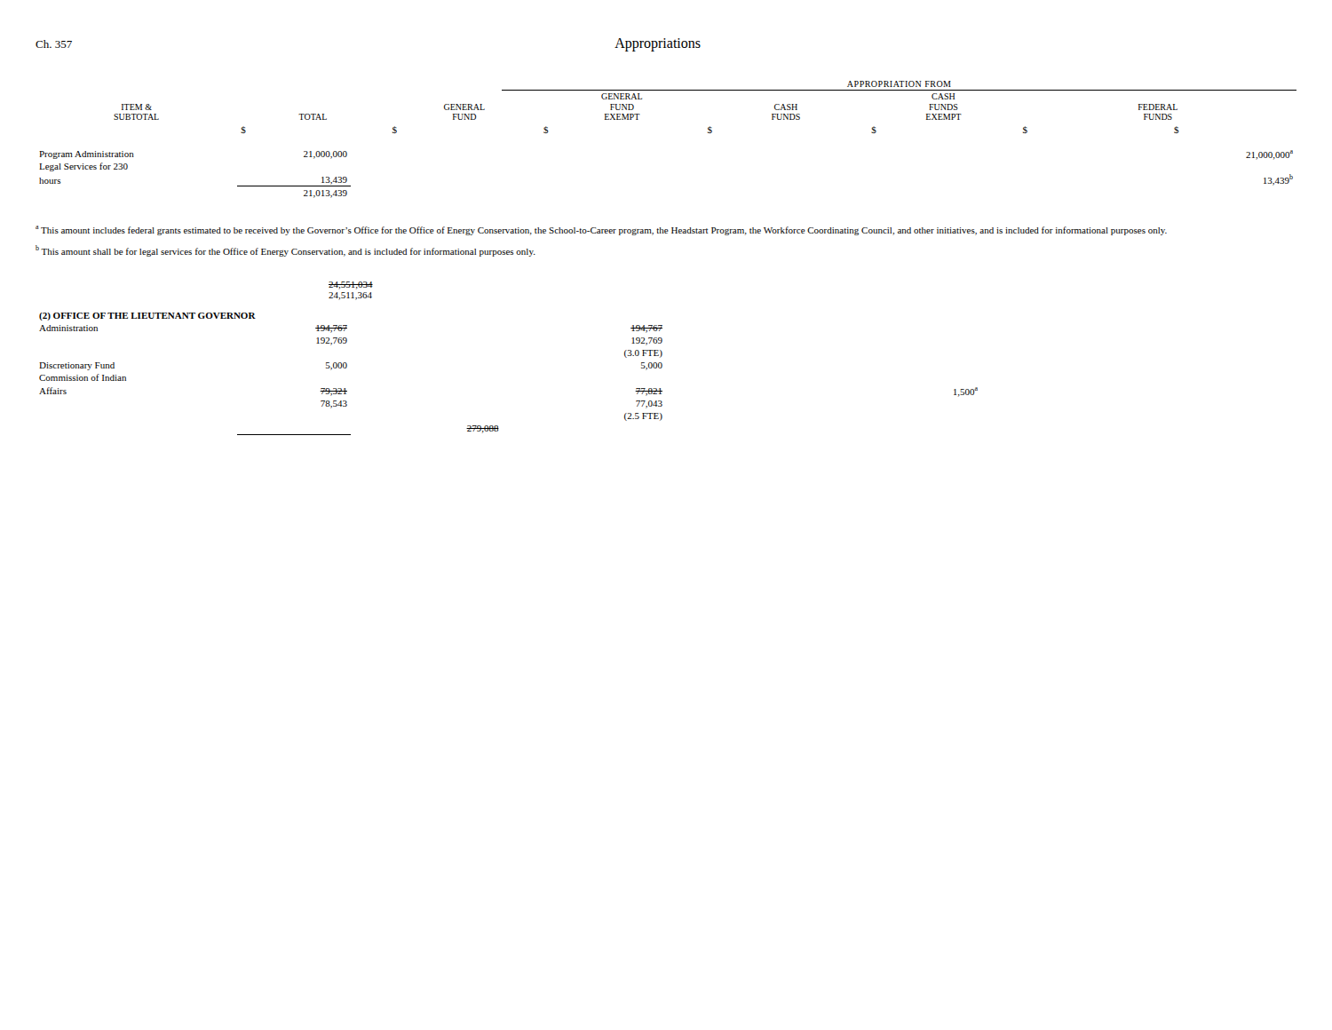Ch. 357
Appropriations
| | APPROPRIATION FROM |
| ITEM & SUBTOTAL | TOTAL | GENERAL FUND | GENERAL FUND EXEMPT | CASH FUNDS | CASH FUNDS EXEMPT | FEDERAL FUNDS |
| | $ | | $ | | $ | | $ | | $ | | $ | | $ |
| Program Administration | 21,000,000 | | | | | | | | | | | | 21,000,000 a |
| Legal Services for 230 | | | | | | | | | | | | | |
| hours | 13,439 | | | | | | | | | | | | 13,439 b |
| | 21,013,439 | | | | | | | | | | | | |
a This amount includes federal grants estimated to be received by the Governor’s Office for the Office of Energy Conservation, the School-to-Career program, the Headstart Program, the Workforce Coordinating Council, and other initiatives, and is included for informational purposes only.
b This amount shall be for legal services for the Office of Energy Conservation, and is included for informational purposes only.
24,551,034
24,511,364
| (2) OFFICE OF THE LIEUTENANT GOVERNOR |
| Administration | 194,767 | | | | 194,767 | | | | | | | | |
| | 192,769 | | | | 192,769 | | | | | | | | |
| | | | | | (3.0 FTE) | | | | | | | | |
| Discretionary Fund | 5,000 | | | | 5,000 | | | | | | | | |
| Commission of Indian | | | | | | | | | | | | | |
| Affairs | 79,321 | | | | 77,821 | | | | 1,500 a | | | | |
| | 78,543 | | | | 77,043 | | | | | | | | |
| | | | | | (2.5 FTE) | | | | | | | | |
| | | | 279,088 | | | | | | | | | | |